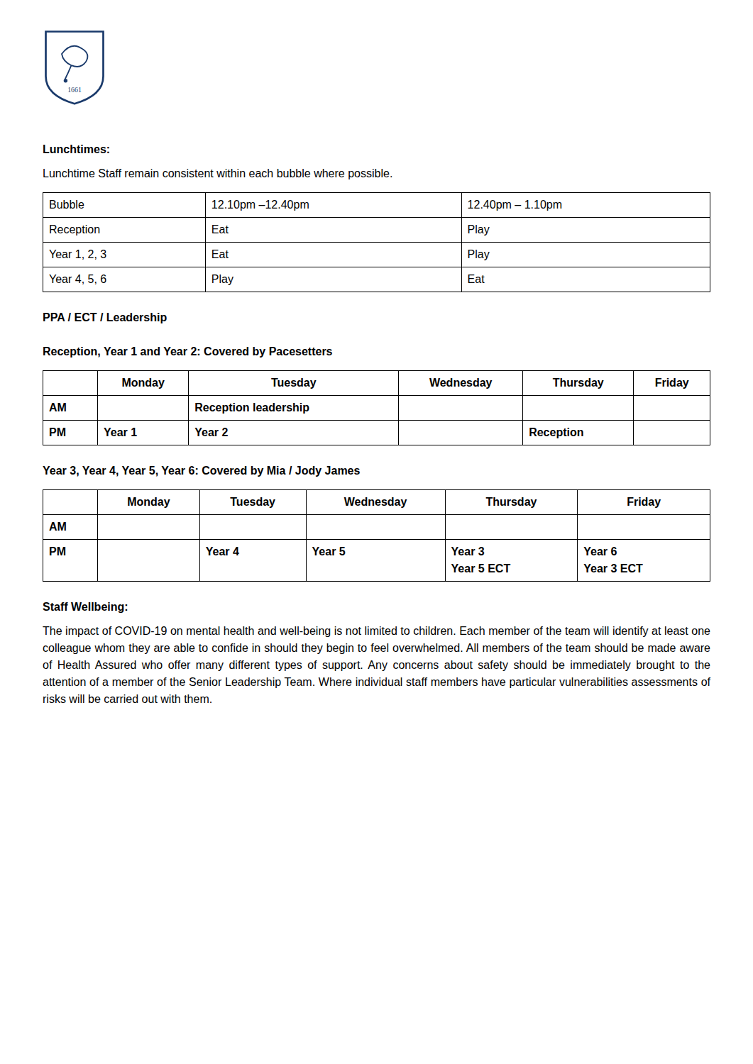1661
Lunchtimes:
Lunchtime Staff remain consistent within each bubble where possible.
| Bubble | 12.10pm –12.40pm | 12.40pm – 1.10pm |
| Reception | Eat | Play |
| Year 1, 2, 3 | Eat | Play |
| Year 4, 5, 6 | Play | Eat |
PPA / ECT / Leadership
Reception, Year 1 and Year 2: Covered by Pacesetters
| | Monday | Tuesday | Wednesday | Thursday | Friday |
| --- | --- | --- | --- | --- | --- |
| AM | | Reception leadership | | | |
| PM | Year 1 | Year 2 | | Reception | |
Year 3, Year 4, Year 5, Year 6: Covered by Mia / Jody James
| | Monday | Tuesday | Wednesday | Thursday | Friday |
| --- | --- | --- | --- | --- | --- |
| AM | | | | | |
| PM | | Year 4 | Year 5 | Year 3 Year 5 ECT | Year 6 Year 3 ECT |
Staff Wellbeing:
The impact of COVID-19 on mental health and well-being is not limited to children. Each member of the team will identify at least one colleague whom they are able to confide in should they begin to feel overwhelmed. All members of the team should be made aware of Health Assured who offer many different types of support. Any concerns about safety should be immediately brought to the attention of a member of the Senior Leadership Team. Where individual staff members have particular vulnerabilities assessments of risks will be carried out with them.